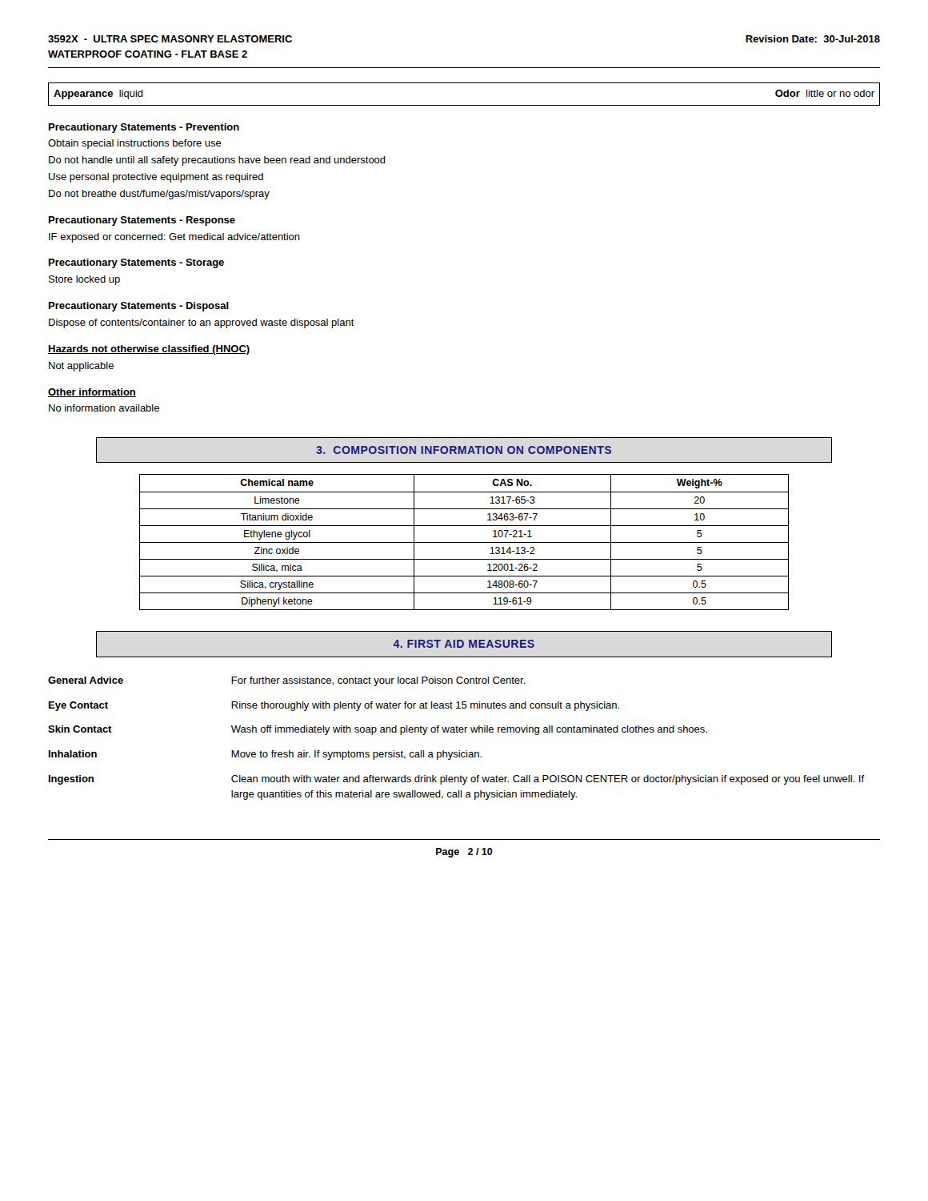3592X - ULTRA SPEC MASONRY ELASTOMERIC
WATERPROOF COATING - FLAT BASE 2
Revision Date: 30-Jul-2018
Appearance liquid
Odor little or no odor
Precautionary Statements - Prevention
Obtain special instructions before use
Do not handle until all safety precautions have been read and understood
Use personal protective equipment as required
Do not breathe dust/fume/gas/mist/vapors/spray
Precautionary Statements - Response
IF exposed or concerned: Get medical advice/attention
Precautionary Statements - Storage
Store locked up
Precautionary Statements - Disposal
Dispose of contents/container to an approved waste disposal plant
Hazards not otherwise classified (HNOC)
Not applicable
Other information
No information available
3. COMPOSITION INFORMATION ON COMPONENTS
| Chemical name | CAS No. | Weight-% |
| --- | --- | --- |
| Limestone | 1317-65-3 | 20 |
| Titanium dioxide | 13463-67-7 | 10 |
| Ethylene glycol | 107-21-1 | 5 |
| Zinc oxide | 1314-13-2 | 5 |
| Silica, mica | 12001-26-2 | 5 |
| Silica, crystalline | 14808-60-7 | 0.5 |
| Diphenyl ketone | 119-61-9 | 0.5 |
4. FIRST AID MEASURES
| General Advice | For further assistance, contact your local Poison Control Center. |
| Eye Contact | Rinse thoroughly with plenty of water for at least 15 minutes and consult a physician. |
| Skin Contact | Wash off immediately with soap and plenty of water while removing all contaminated clothes and shoes. |
| Inhalation | Move to fresh air. If symptoms persist, call a physician. |
| Ingestion | Clean mouth with water and afterwards drink plenty of water. Call a POISON CENTER or doctor/physician if exposed or you feel unwell. If large quantities of this material are swallowed, call a physician immediately. |
Page 2 / 10